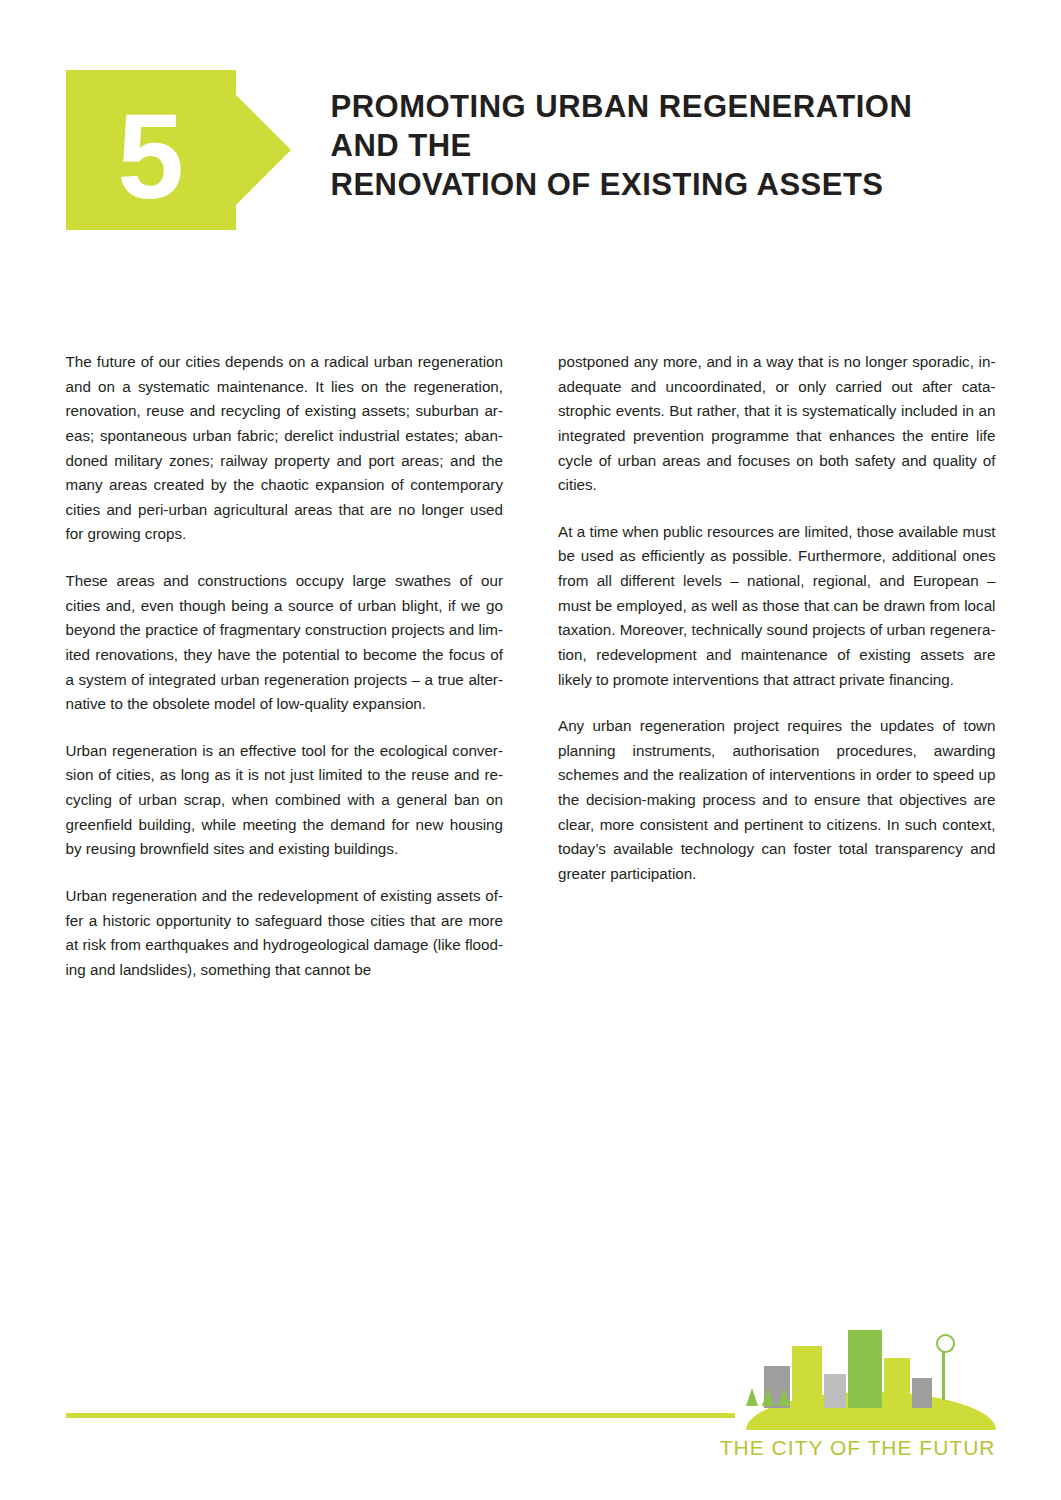5
Promoting urban regeneration and the
renovation of existing assets
The future of our cities depends on a radical urban regeneration and on a systematic maintenance. It lies on the regeneration, renovation, reuse and recycling of existing assets; suburban areas; spontaneous urban fabric; derelict industrial estates; abandoned military zones; railway property and port areas; and the many areas created by the chaotic expansion of contemporary cities and peri-urban agricultural areas that are no longer used for growing crops.
These areas and constructions occupy large swathes of our cities and, even though being a source of urban blight, if we go beyond the practice of fragmentary construction projects and limited renovations, they have the potential to become the focus of a system of integrated urban regeneration projects – a true alternative to the obsolete model of low-quality expansion.
Urban regeneration is an effective tool for the ecological conversion of cities, as long as it is not just limited to the reuse and recycling of urban scrap, when combined with a general ban on greenfield building, while meeting the demand for new housing by reusing brownfield sites and existing buildings.
Urban regeneration and the redevelopment of existing assets offer a historic opportunity to safeguard those cities that are more at risk from earthquakes and hydrogeological damage (like flooding and landslides), something that cannot be
postponed any more, and in a way that is no longer sporadic, inadequate and uncoordinated, or only carried out after catastrophic events. But rather, that it is systematically included in an integrated prevention programme that enhances the entire life cycle of urban areas and focuses on both safety and quality of cities.
At a time when public resources are limited, those available must be used as efficiently as possible. Furthermore, additional ones from all different levels – national, regional, and European – must be employed, as well as those that can be drawn from local taxation. Moreover, technically sound projects of urban regeneration, redevelopment and maintenance of existing assets are likely to promote interventions that attract private financing.
Any urban regeneration project requires the updates of town planning instruments, authorisation procedures, awarding schemes and the realization of interventions in order to speed up the decision-making process and to ensure that objectives are clear, more consistent and pertinent to citizens. In such context, today’s available technology can foster total transparency and greater participation.
The City of the Futur